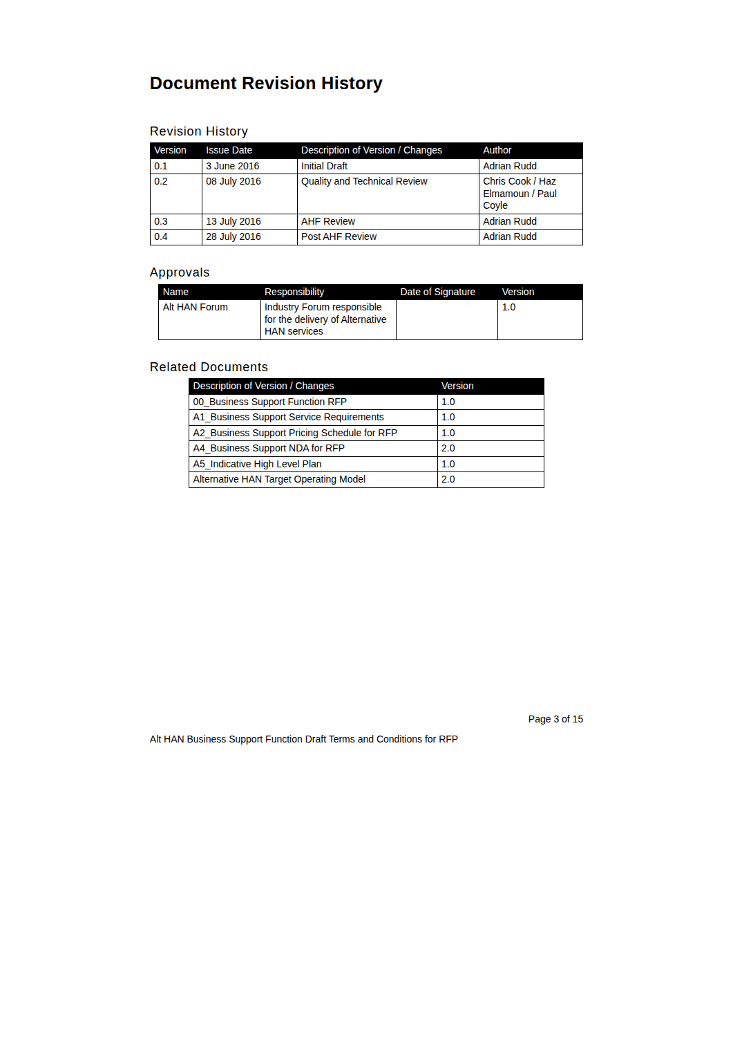Document Revision History
Revision History
| Version | Issue Date | Description of Version / Changes | Author |
| --- | --- | --- | --- |
| 0.1 | 3 June 2016 | Initial Draft | Adrian Rudd |
| 0.2 | 08 July 2016 | Quality and Technical Review | Chris Cook / Haz Elmamoun / Paul Coyle |
| 0.3 | 13 July 2016 | AHF Review | Adrian Rudd |
| 0.4 | 28 July 2016 | Post AHF Review | Adrian Rudd |
Approvals
| Name | Responsibility | Date of Signature | Version |
| --- | --- | --- | --- |
| Alt HAN Forum | Industry Forum responsible for the delivery of Alternative HAN services | | 1.0 |
Related Documents
| Description of Version / Changes | Version |
| --- | --- |
| 00_Business Support Function RFP | 1.0 |
| A1_Business Support Service Requirements | 1.0 |
| A2_Business Support Pricing Schedule for RFP | 1.0 |
| A4_Business Support NDA for RFP | 2.0 |
| A5_Indicative High Level Plan | 1.0 |
| Alternative HAN Target Operating Model | 2.0 |
Page 3 of 15
Alt HAN Business Support Function Draft Terms and Conditions for RFP